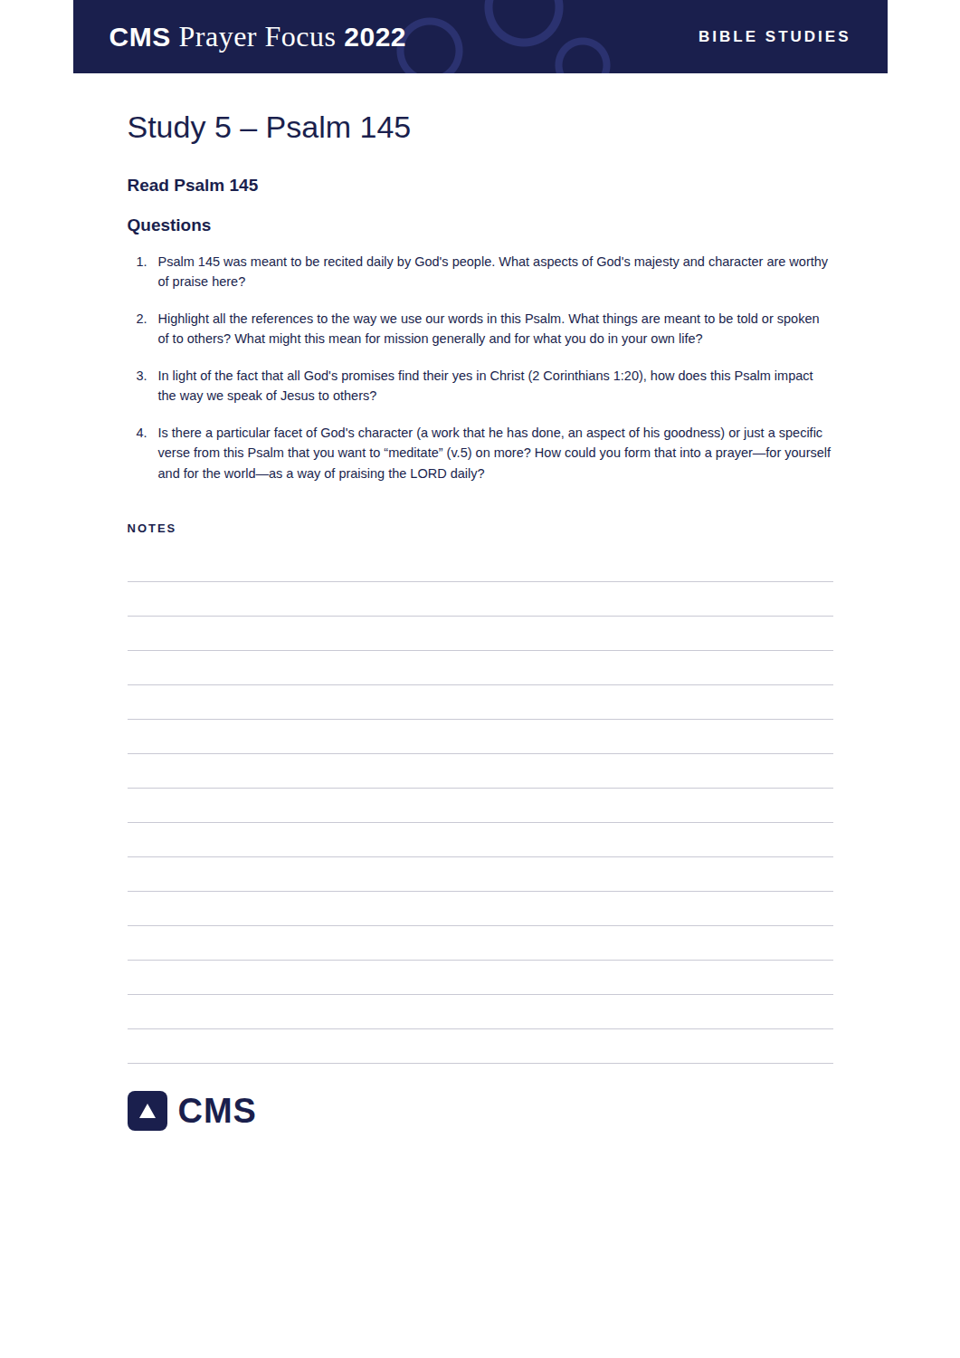CMS Prayer Focus 2022
BIBLE STUDIES
Study 5 – Psalm 145
Read Psalm 145
Questions
Psalm 145 was meant to be recited daily by God's people. What aspects of God's majesty and character are worthy of praise here?
Highlight all the references to the way we use our words in this Psalm. What things are meant to be told or spoken of to others? What might this mean for mission generally and for what you do in your own life?
In light of the fact that all God's promises find their yes in Christ (2 Corinthians 1:20), how does this Psalm impact the way we speak of Jesus to others?
Is there a particular facet of God's character (a work that he has done, an aspect of his goodness) or just a specific verse from this Psalm that you want to “meditate” (v.5) on more? How could you form that into a prayer—for yourself and for the world—as a way of praising the LORD daily?
NOTES
CMS